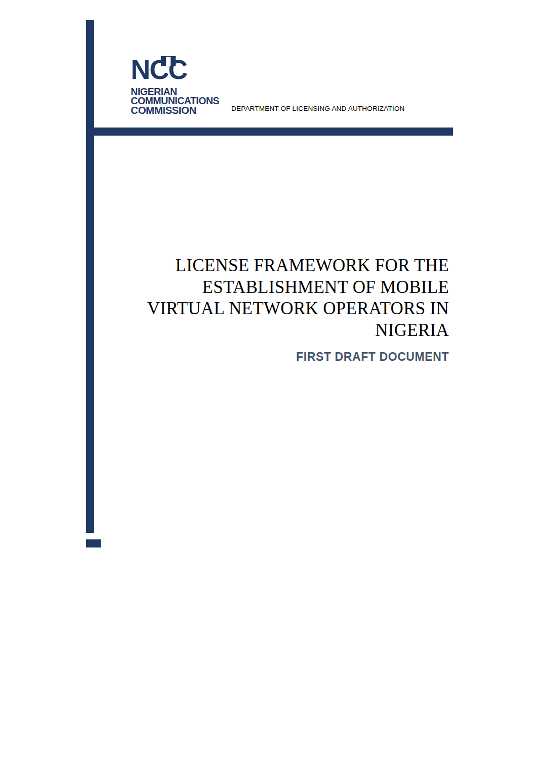N CC NIGERIAN COMMUNICATIONS COMMISSION
DEPARTMENT OF LICENSING AND AUTHORIZATION
LICENSE FRAMEWORK FOR THE ESTABLISHMENT OF MOBILE VIRTUAL NETWORK OPERATORS IN NIGERIA
FIRST DRAFT DOCUMENT